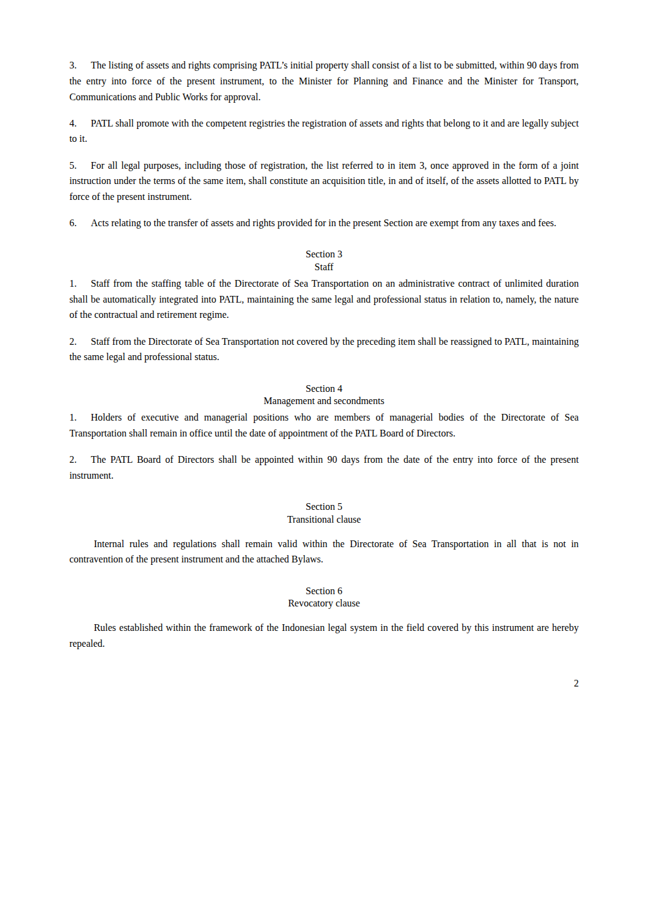3. The listing of assets and rights comprising PATL’s initial property shall consist of a list to be submitted, within 90 days from the entry into force of the present instrument, to the Minister for Planning and Finance and the Minister for Transport, Communications and Public Works for approval.
4. PATL shall promote with the competent registries the registration of assets and rights that belong to it and are legally subject to it.
5. For all legal purposes, including those of registration, the list referred to in item 3, once approved in the form of a joint instruction under the terms of the same item, shall constitute an acquisition title, in and of itself, of the assets allotted to PATL by force of the present instrument.
6. Acts relating to the transfer of assets and rights provided for in the present Section are exempt from any taxes and fees.
Section 3Staff
1. Staff from the staffing table of the Directorate of Sea Transportation on an administrative contract of unlimited duration shall be automatically integrated into PATL, maintaining the same legal and professional status in relation to, namely, the nature of the contractual and retirement regime.
2. Staff from the Directorate of Sea Transportation not covered by the preceding item shall be reassigned to PATL, maintaining the same legal and professional status.
Section 4Management and secondments
1. Holders of executive and managerial positions who are members of managerial bodies of the Directorate of Sea Transportation shall remain in office until the date of appointment of the PATL Board of Directors.
2. The PATL Board of Directors shall be appointed within 90 days from the date of the entry into force of the present instrument.
Section 5Transitional clause
Internal rules and regulations shall remain valid within the Directorate of Sea Transportation in all that is not in contravention of the present instrument and the attached Bylaws.
Section 6Revocatory clause
Rules established within the framework of the Indonesian legal system in the field covered by this instrument are hereby repealed.
2